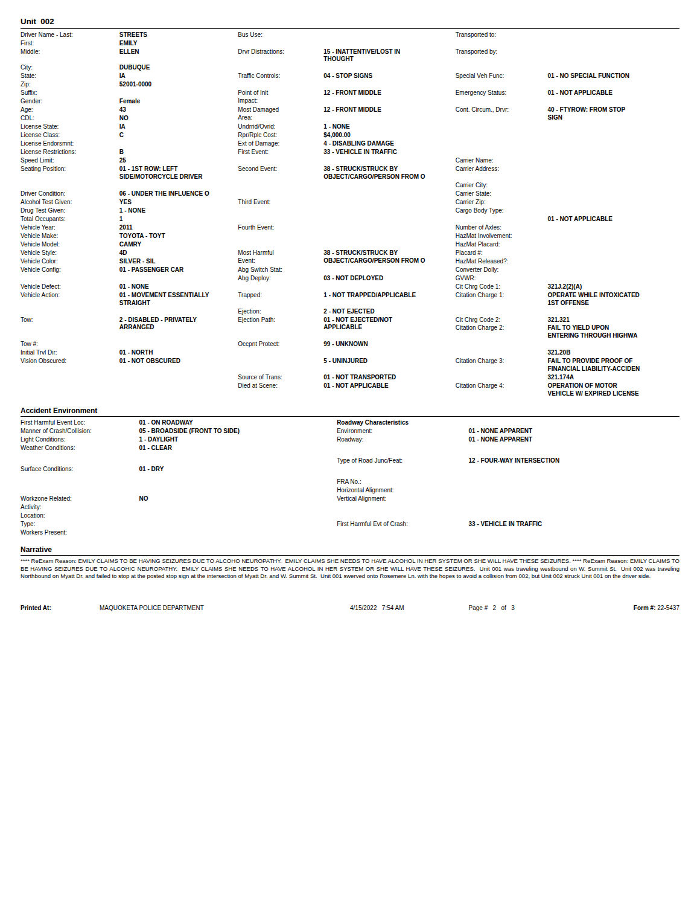Unit 002
| Driver Name - Last: | STREETS | Bus Use: | | Transported to: | |
| First: | EMILY | | | | |
| Middle: | ELLEN | Drvr Distractions: | 15 - INATTENTIVE/LOST IN THOUGHT | Transported by: | |
| City: | DUBUQUE | | | | |
| State: | IA | Traffic Controls: | 04 - STOP SIGNS | Special Veh Func: | 01 - NO SPECIAL FUNCTION |
| Zip: | 52001-0000 | | | | |
| Suffix: | | Point of Init Impact: | 12 - FRONT MIDDLE | Emergency Status: | 01 - NOT APPLICABLE |
| Gender: | Female |
| Age: | 43 | Most Damaged Area: | 12 - FRONT MIDDLE | Cont. Circum., Drvr: | 40 - FTYROW: FROM STOP SIGN |
| CDL: | NO |
| License State: | IA | Undrrid/Ovrid: | 1 - NONE | | |
| License Class: | C | Rpr/Rplc Cost: | $4,000.00 | | |
| License Endorsmnt: | | Ext of Damage: | 4 - DISABLING DAMAGE | | |
| License Restrictions: | B | First Event: | 33 - VEHICLE IN TRAFFIC | | |
| Speed Limit: | 25 | | | Carrier Name: | |
| Seating Position: | 01 - 1ST ROW: LEFT SIDE/MOTORCYCLE DRIVER | Second Event: | 38 - STRUCK/STRUCK BY OBJECT/CARGO/PERSON FROM O | Carrier Address: | |
| | | Carrier City: | |
| Driver Condition: | 06 - UNDER THE INFLUENCE O | | | Carrier State: | |
| Alcohol Test Given: | YES | Third Event: | | Carrier Zip: | |
| Drug Test Given: | 1 - NONE | Cargo Body Type: | |
| Total Occupants: | 1 | | | | 01 - NOT APPLICABLE |
| Vehicle Year: | 2011 | Fourth Event: | | Number of Axles: | |
| Vehicle Make: | TOYOTA - TOYT | HazMat Involvement: | |
| Vehicle Model: | CAMRY | | | HazMat Placard: | |
| Vehicle Style: | 4D | Most Harmful Event: | 38 - STRUCK/STRUCK BY OBJECT/CARGO/PERSON FROM O | Placard #: | |
| Vehicle Color: | SILVER - SIL | HazMat Released?: | |
| Vehicle Config: | 01 - PASSENGER CAR | Abg Switch Stat: | | Converter Dolly: | |
| | | Abg Deploy: | 03 - NOT DEPLOYED | GVWR: | |
| Vehicle Defect: | 01 - NONE | Cit Chrg Code 1: | 321J.2(2)(A) |
| Vehicle Action: | 01 - MOVEMENT ESSENTIALLY STRAIGHT | Trapped: | 1 - NOT TRAPPED/APPLICABLE | Citation Charge 1: | OPERATE WHILE INTOXICATED 1ST OFFENSE |
| Ejection: | 2 - NOT EJECTED | | |
| Tow: | 2 - DISABLED - PRIVATELY ARRANGED | Ejection Path: | 01 - NOT EJECTED/NOT APPLICABLE | Cit Chrg Code 2: | 321.321 |
| Citation Charge 2: | FAIL TO YIELD UPON ENTERING THROUGH HIGHWA |
| Tow #: | | Occpnt Protect: | 99 - UNKNOWN | | |
| Initial Trvl Dir: | 01 - NORTH | | | | 321.20B |
| Vision Obscured: | 01 - NOT OBSCURED | | 5 - UNINJURED | Citation Charge 3: | FAIL TO PROVIDE PROOF OF FINANCIAL LIABILITY-ACCIDEN |
| | | Source of Trans: | 01 - NOT TRANSPORTED | | 321.174A |
| | | Died at Scene: | 01 - NOT APPLICABLE | Citation Charge 4: | OPERATION OF MOTOR VEHICLE W/ EXPIRED LICENSE |
Accident Environment
| First Harmful Event Loc: | 01 - ON ROADWAY | Roadway Characteristics | |
| Manner of Crash/Collision: | 05 - BROADSIDE (FRONT TO SIDE) | Environment: | 01 - NONE APPARENT |
| Light Conditions: | 1 - DAYLIGHT | Roadway: | 01 - NONE APPARENT |
| Weather Conditions: | 01 - CLEAR | | |
| | | Type of Road Junc/Feat: | 12 - FOUR-WAY INTERSECTION |
| Surface Conditions: | 01 - DRY | | |
| | | FRA No.: | |
| | | Horizontal Alignment: | |
| Workzone Related: | NO | Vertical Alignment: | |
| Activity: | | | |
| Location: | | | |
| Type: | | First Harmful Evt of Crash: | 33 - VEHICLE IN TRAFFIC |
| Workers Present: | | | |
Narrative
**** ReExam Reason: EMILY CLAIMS TO BE HAVING SEIZURES DUE TO ALCOHO NEUROPATHY. EMILY CLAIMS SHE NEEDS TO HAVE ALCOHOL IN HER SYSTEM OR SHE WILL HAVE THESE SEIZURES. **** ReExam Reason: EMILY CLAIMS TO BE HAVING SEIZURES DUE TO ALCOHIC NEUROPATHY. EMILY CLAIMS SHE NEEDS TO HAVE ALCOHOL IN HER SYSTEM OR SHE WILL HAVE THESE SEIZURES. Unit 001 was traveling westbound on W. Summit St. Unit 002 was traveling Northbound on Myatt Dr. and failed to stop at the posted stop sign at the intersection of Myatt Dr. and W. Summit St. Unit 001 swerved onto Rosemere Ln. with the hopes to avoid a collision from 002, but Unit 002 struck Unit 001 on the driver side.
| Printed At: | MAQUOKETA POLICE DEPARTMENT | 4/15/2022 7:54 AM | Page # 2 of 3 | Form #: 22-5437 |